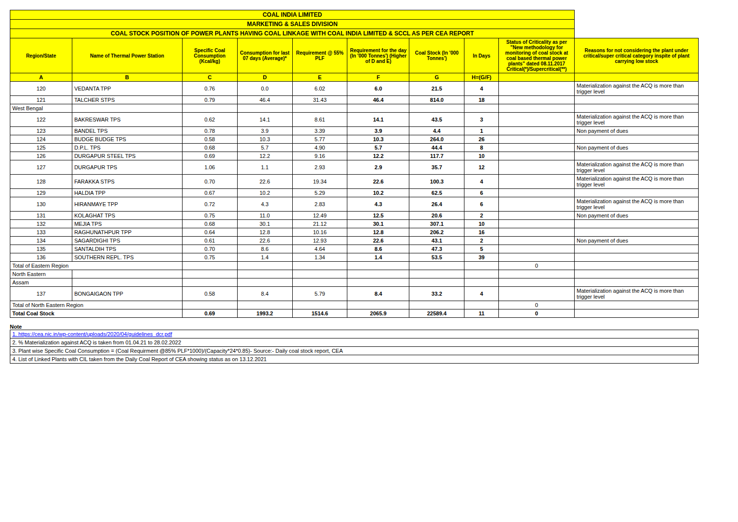| COAL INDIA LIMITED |
| MARKETING & SALES DIVISION |
| COAL STOCK POSITION OF POWER PLANTS HAVING COAL LINKAGE WITH COAL INDIA LIMITED & SCCL AS PER CEA REPORT |
| Region/State | Name of Thermal Power Station | Specific Coal Consumption (Kcal/kg) | Consumption for last 07 days (Average)* | Requirement @ 55% PLF | Requirement for the day (In '000 Tonnes') (Higher of D and E) | Coal Stock (In '000 Tonnes') | In Days | Status of Criticality as per "New methodology for monitoring of coal stock at coal based thermal power plants" dated 08.11.2017 Critical(*)/Supercritical(**) | Reasons for not considering the plant under critical/super critical category inspite of plant carrying low stock |
| A | B | C | D | E | F | G | H=(G/F) | | |
| 120 | VEDANTA TPP | 0.76 | 0.0 | 6.02 | 6.0 | 21.5 | 4 | | Materialization against the ACQ is more than trigger level |
| 121 | TALCHER STPS | 0.79 | 46.4 | 31.43 | 46.4 | 814.0 | 18 | | |
| West Bengal | | | | | | | | | |
| 122 | BAKRESWAR TPS | 0.62 | 14.1 | 8.61 | 14.1 | 43.5 | 3 | | Materialization against the ACQ is more than trigger level |
| 123 | BANDEL TPS | 0.78 | 3.9 | 3.39 | 3.9 | 4.4 | 1 | | Non payment of dues |
| 124 | BUDGE BUDGE TPS | 0.58 | 10.3 | 5.77 | 10.3 | 264.0 | 26 | | |
| 125 | D.P.L. TPS | 0.68 | 5.7 | 4.90 | 5.7 | 44.4 | 8 | | Non payment of dues |
| 126 | DURGAPUR STEEL TPS | 0.69 | 12.2 | 9.16 | 12.2 | 117.7 | 10 | | |
| 127 | DURGAPUR TPS | 1.06 | 1.1 | 2.93 | 2.9 | 35.7 | 12 | | Materialization against the ACQ is more than trigger level |
| 128 | FARAKKA STPS | 0.70 | 22.6 | 19.34 | 22.6 | 100.3 | 4 | | Materialization against the ACQ is more than trigger level |
| 129 | HALDIA TPP | 0.67 | 10.2 | 5.29 | 10.2 | 62.5 | 6 | | |
| 130 | HIRANMAYE TPP | 0.72 | 4.3 | 2.83 | 4.3 | 26.4 | 6 | | Materialization against the ACQ is more than trigger level |
| 131 | KOLAGHAT TPS | 0.75 | 11.0 | 12.49 | 12.5 | 20.6 | 2 | | Non payment of dues |
| 132 | MEJIA TPS | 0.68 | 30.1 | 21.12 | 30.1 | 307.1 | 10 | | |
| 133 | RAGHUNATHPUR TPP | 0.64 | 12.8 | 10.16 | 12.8 | 206.2 | 16 | | |
| 134 | SAGARDIGHI TPS | 0.61 | 22.6 | 12.93 | 22.6 | 43.1 | 2 | | Non payment of dues |
| 135 | SANTALDIH TPS | 0.70 | 8.6 | 4.64 | 8.6 | 47.3 | 5 | | |
| 136 | SOUTHERN REPL. TPS | 0.75 | 1.4 | 1.34 | 1.4 | 53.5 | 39 | | |
| Total of Eastern Region | | | | | | | 0 | |
| North Eastern | | | | | | | | | |
| Assam | | | | | | | | | |
| 137 | BONGAIGAON TPP | 0.58 | 8.4 | 5.79 | 8.4 | 33.2 | 4 | | Materialization against the ACQ is more than trigger level |
| Total of North Eastern Region | | | | | | | 0 | |
| Total Coal Stock | 0.69 | 1993.2 | 1514.6 | 2065.9 | 22589.4 | 11 | 0 | |
Note
| 1. https://cea.nic.in/wp-content/uploads/2020/04/guidelines_dcr.pdf |
| 2. % Materialization against ACQ is taken from 01.04.21 to 28.02.2022 |
| 3. Plant wise Specific Coal Consumption = (Coal Requirment @85% PLF*1000)/(Capacity*24*0.85)- Source:- Daily coal stock report, CEA |
| 4. List of Linked Plants with CIL taken from the Daily Coal Report of CEA showing status as on 13.12.2021 |